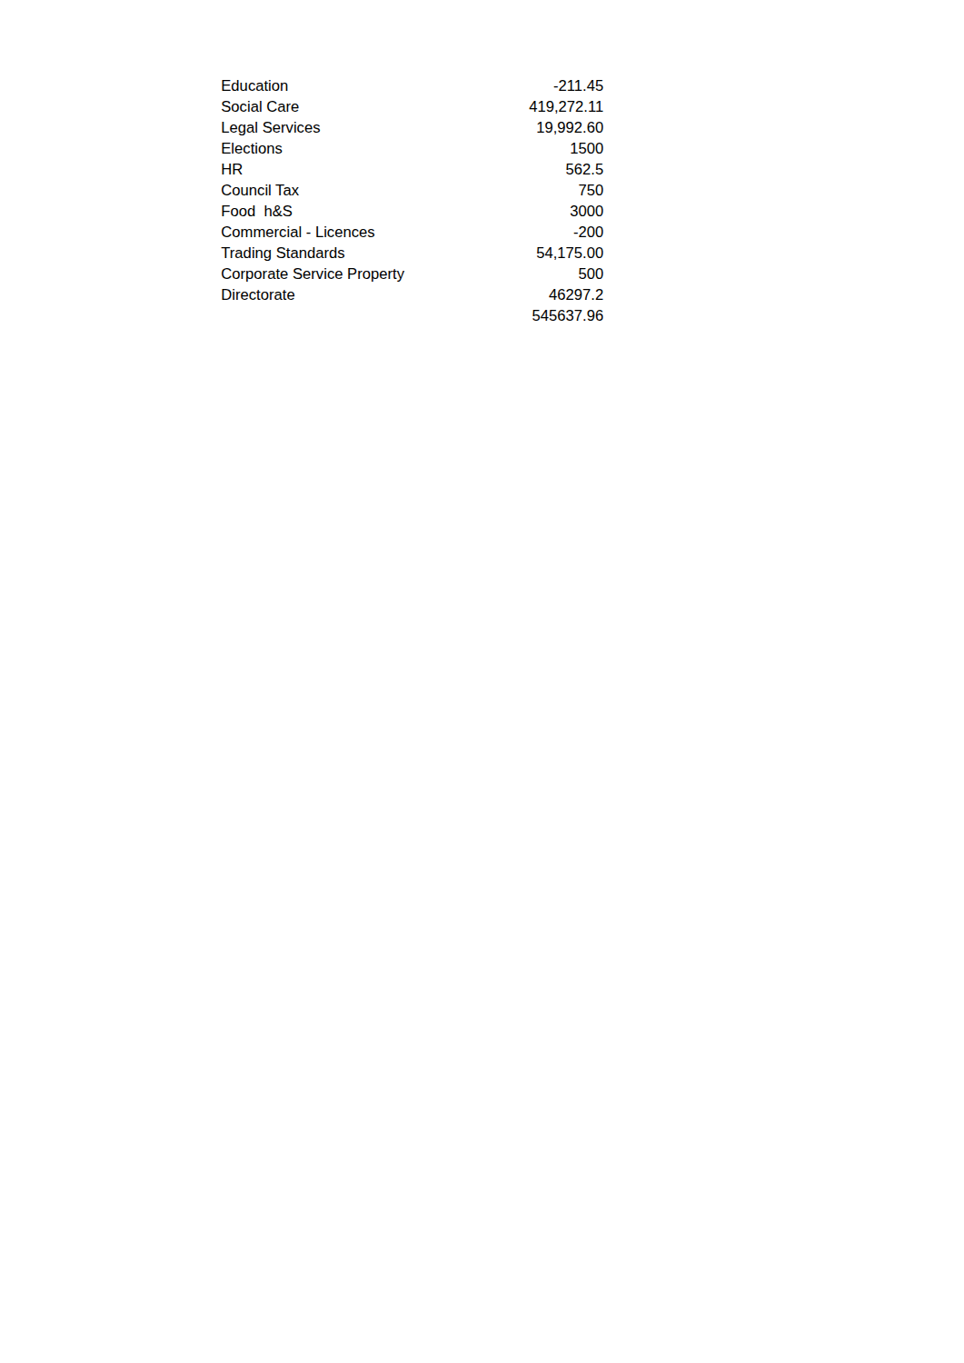| Education | -211.45 |
| Social Care | 419,272.11 |
| Legal Services | 19,992.60 |
| Elections | 1500 |
| HR | 562.5 |
| Council Tax | 750 |
| Food h&S | 3000 |
| Commercial - Licences | -200 |
| Trading Standards | 54,175.00 |
| Corporate Service Property | 500 |
| Directorate | 46297.2 |
| | 545637.96 |